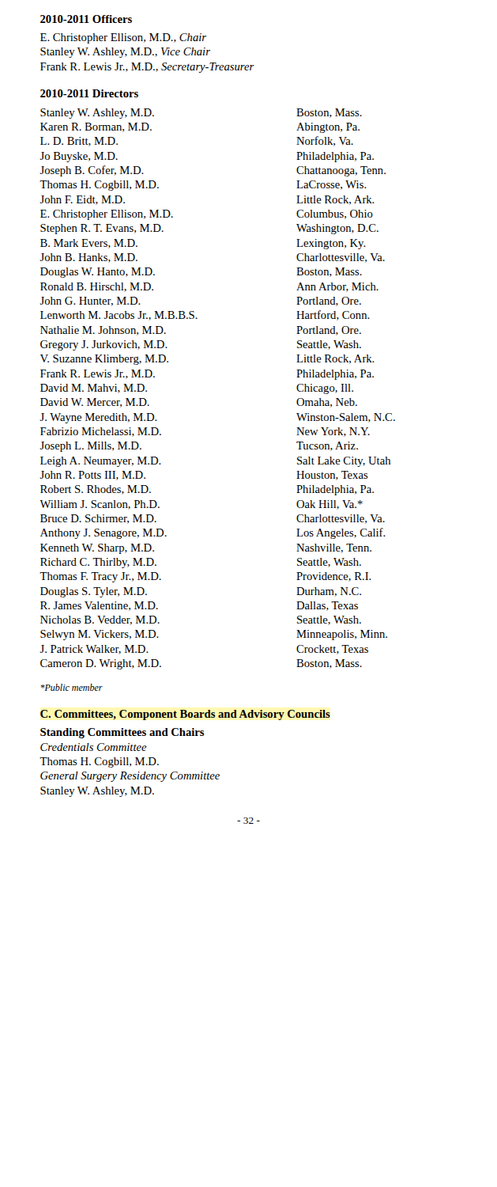2010-2011 Officers
E. Christopher Ellison, M.D., Chair
Stanley W. Ashley, M.D., Vice Chair
Frank R. Lewis Jr., M.D., Secretary-Treasurer
2010-2011 Directors
| Stanley W. Ashley, M.D. | Boston, Mass. |
| Karen R. Borman, M.D. | Abington, Pa. |
| L. D. Britt, M.D. | Norfolk, Va. |
| Jo Buyske, M.D. | Philadelphia, Pa. |
| Joseph B. Cofer, M.D. | Chattanooga, Tenn. |
| Thomas H. Cogbill, M.D. | LaCrosse, Wis. |
| John F. Eidt, M.D. | Little Rock, Ark. |
| E. Christopher Ellison, M.D. | Columbus, Ohio |
| Stephen R. T. Evans, M.D. | Washington, D.C. |
| B. Mark Evers, M.D. | Lexington, Ky. |
| John B. Hanks, M.D. | Charlottesville, Va. |
| Douglas W. Hanto, M.D. | Boston, Mass. |
| Ronald B. Hirschl, M.D. | Ann Arbor, Mich. |
| John G. Hunter, M.D. | Portland, Ore. |
| Lenworth M. Jacobs Jr., M.B.B.S. | Hartford, Conn. |
| Nathalie M. Johnson, M.D. | Portland, Ore. |
| Gregory J. Jurkovich, M.D. | Seattle, Wash. |
| V. Suzanne Klimberg, M.D. | Little Rock, Ark. |
| Frank R. Lewis Jr., M.D. | Philadelphia, Pa. |
| David M. Mahvi, M.D. | Chicago, Ill. |
| David W. Mercer, M.D. | Omaha, Neb. |
| J. Wayne Meredith, M.D. | Winston-Salem, N.C. |
| Fabrizio Michelassi, M.D. | New York, N.Y. |
| Joseph L. Mills, M.D. | Tucson, Ariz. |
| Leigh A. Neumayer, M.D. | Salt Lake City, Utah |
| John R. Potts III, M.D. | Houston, Texas |
| Robert S. Rhodes, M.D. | Philadelphia, Pa. |
| William J. Scanlon, Ph.D. | Oak Hill, Va.* |
| Bruce D. Schirmer, M.D. | Charlottesville, Va. |
| Anthony J. Senagore, M.D. | Los Angeles, Calif. |
| Kenneth W. Sharp, M.D. | Nashville, Tenn. |
| Richard C. Thirlby, M.D. | Seattle, Wash. |
| Thomas F. Tracy Jr., M.D. | Providence, R.I. |
| Douglas S. Tyler, M.D. | Durham, N.C. |
| R. James Valentine, M.D. | Dallas, Texas |
| Nicholas B. Vedder, M.D. | Seattle, Wash. |
| Selwyn M. Vickers, M.D. | Minneapolis, Minn. |
| J. Patrick Walker, M.D. | Crockett, Texas |
| Cameron D. Wright, M.D. | Boston, Mass. |
*Public member
C. Committees, Component Boards and Advisory Councils
Standing Committees and Chairs
Credentials Committee
Thomas H. Cogbill, M.D.
General Surgery Residency Committee
Stanley W. Ashley, M.D.
- 32 -